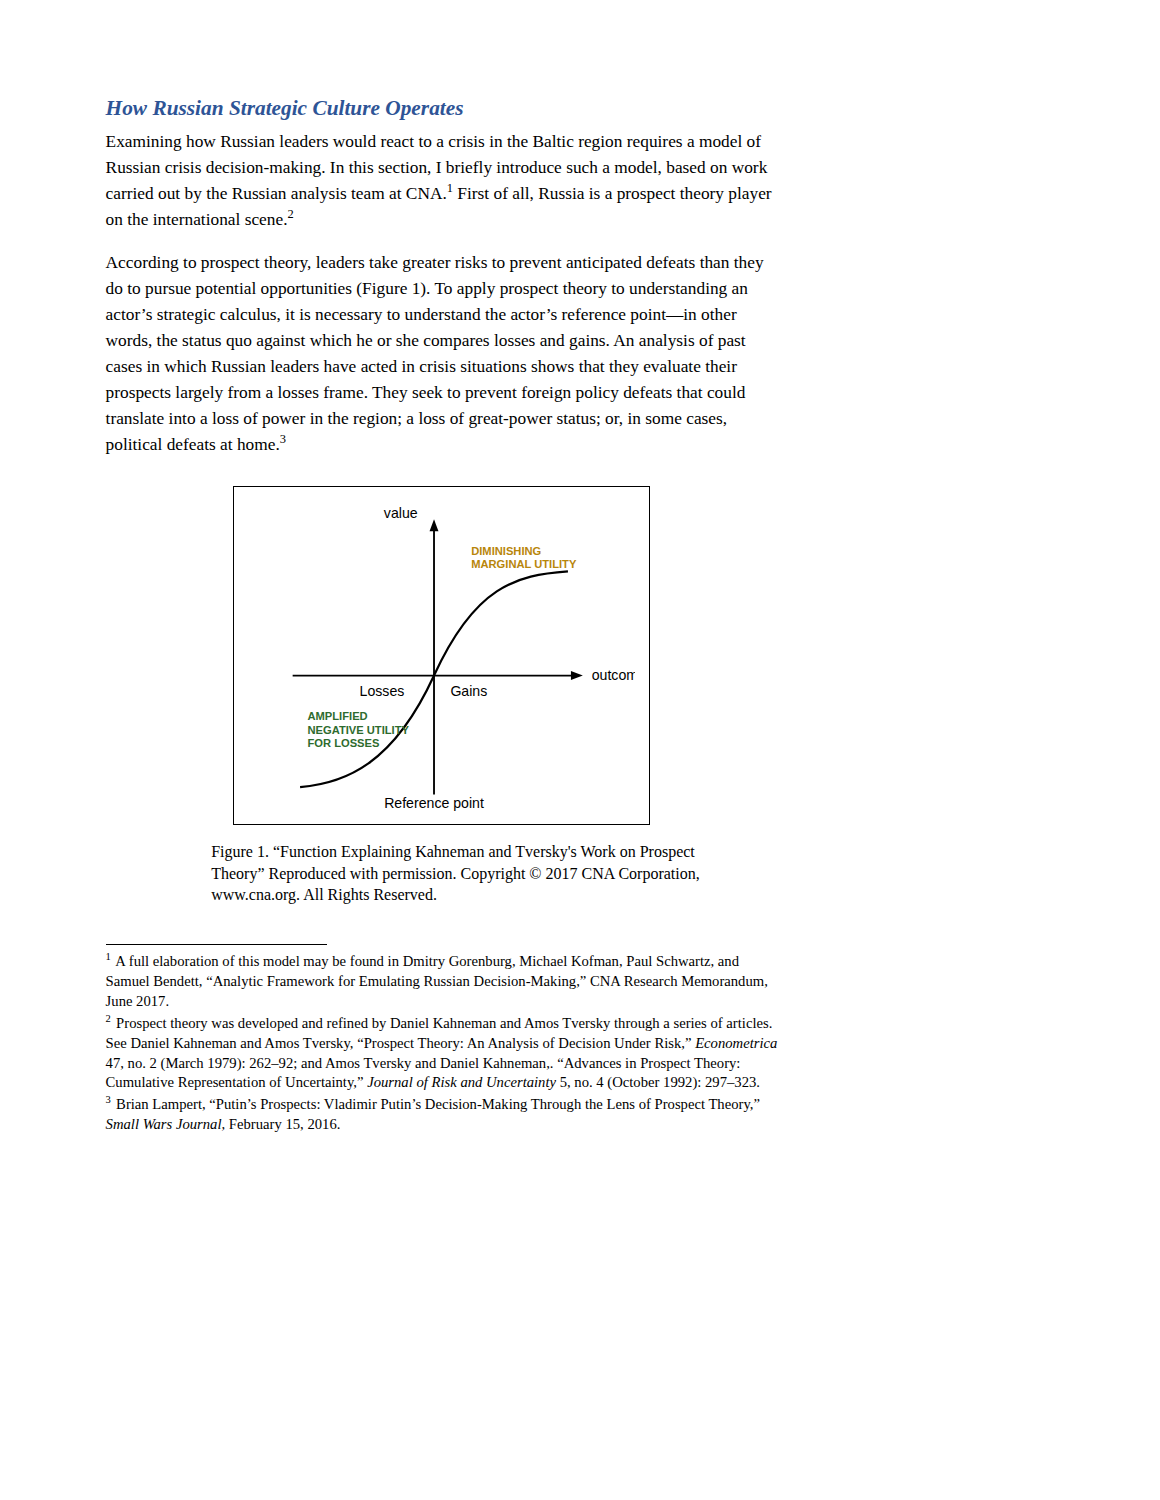How Russian Strategic Culture Operates
Examining how Russian leaders would react to a crisis in the Baltic region requires a model of Russian crisis decision-making. In this section, I briefly introduce such a model, based on work carried out by the Russian analysis team at CNA.1 First of all, Russia is a prospect theory player on the international scene.2
According to prospect theory, leaders take greater risks to prevent anticipated defeats than they do to pursue potential opportunities (Figure 1). To apply prospect theory to understanding an actor’s strategic calculus, it is necessary to understand the actor’s reference point—in other words, the status quo against which he or she compares losses and gains. An analysis of past cases in which Russian leaders have acted in crisis situations shows that they evaluate their prospects largely from a losses frame. They seek to prevent foreign policy defeats that could translate into a loss of power in the region; a loss of great-power status; or, in some cases, political defeats at home.3
value outcome DIMINISHING MARGINAL UTILITY Losses Gains AMPLIFIED NEGATIVE UTILITY FOR LOSSES Reference point
Figure 1. “Function Explaining Kahneman and Tversky's Work on Prospect Theory” Reproduced with permission. Copyright © 2017 CNA Corporation, www.cna.org. All Rights Reserved.
1 A full elaboration of this model may be found in Dmitry Gorenburg, Michael Kofman, Paul Schwartz, and Samuel Bendett, “Analytic Framework for Emulating Russian Decision-Making,” CNA Research Memorandum, June 2017.
2 Prospect theory was developed and refined by Daniel Kahneman and Amos Tversky through a series of articles. See Daniel Kahneman and Amos Tversky, “Prospect Theory: An Analysis of Decision Under Risk,” Econometrica 47, no. 2 (March 1979): 262–92; and Amos Tversky and Daniel Kahneman,. “Advances in Prospect Theory: Cumulative Representation of Uncertainty,” Journal of Risk and Uncertainty 5, no. 4 (October 1992): 297–323.
3 Brian Lampert, “Putin’s Prospects: Vladimir Putin’s Decision-Making Through the Lens of Prospect Theory,” Small Wars Journal, February 15, 2016.